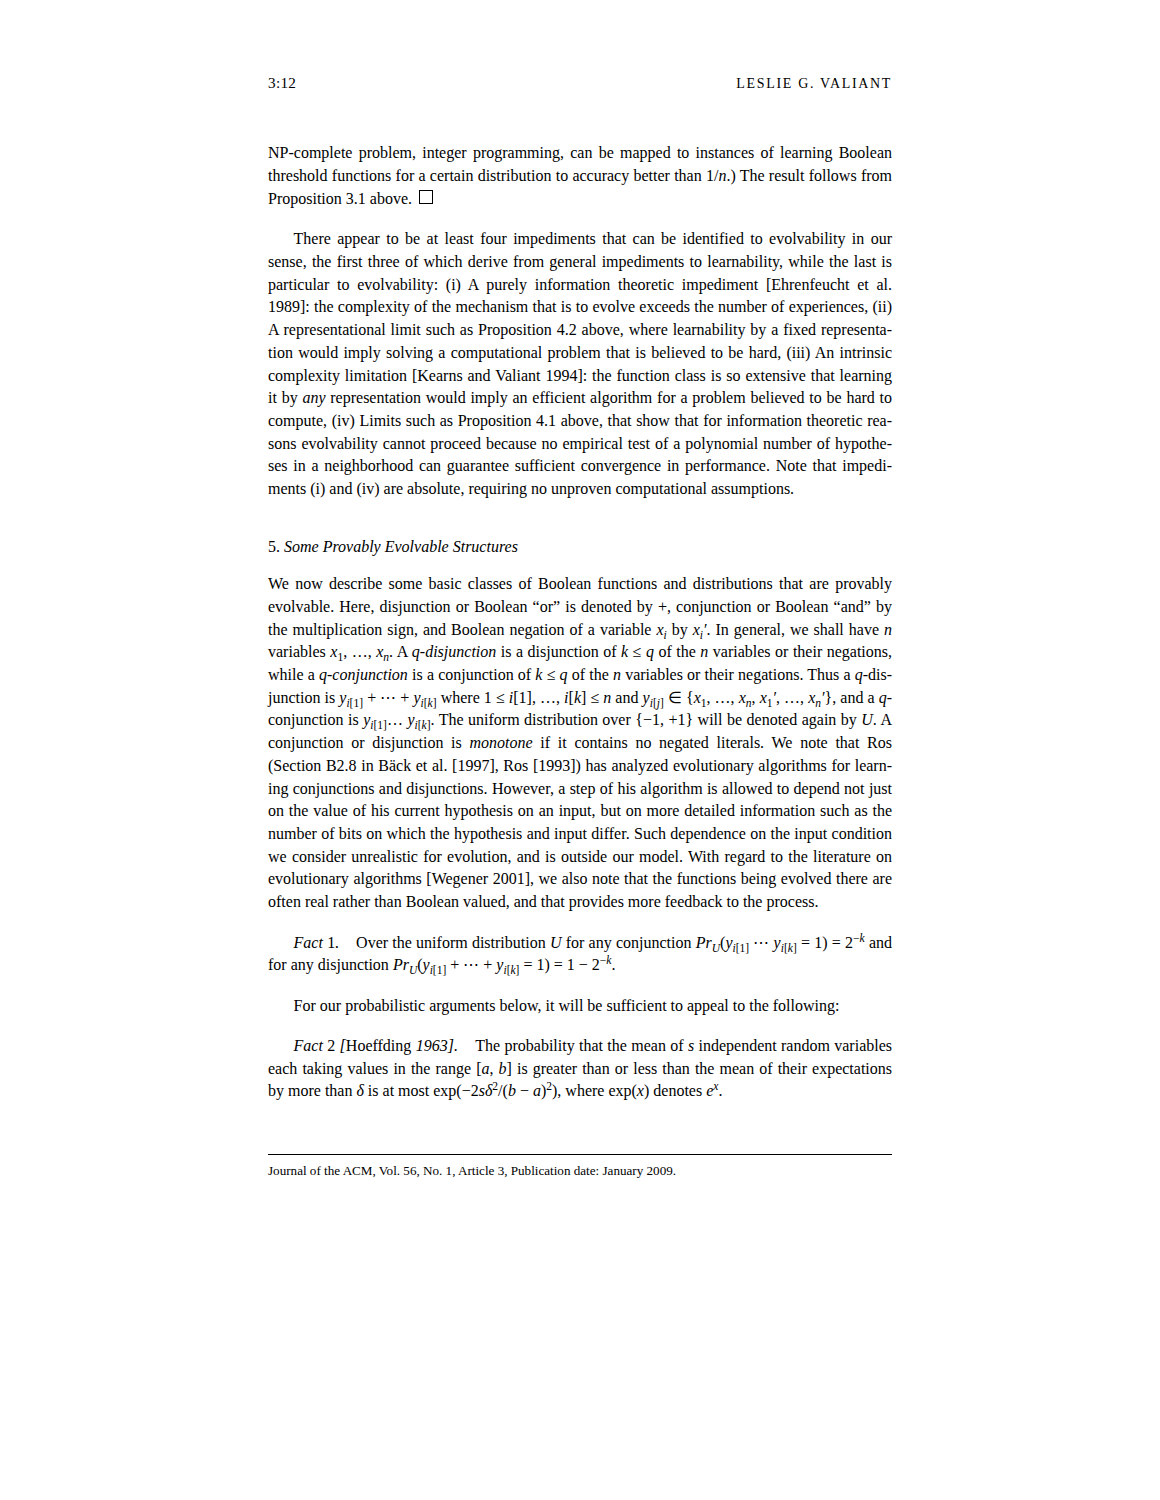3:12 Leslie G. Valiant
NP-complete problem, integer programming, can be mapped to instances of learning Boolean threshold functions for a certain distribution to accuracy better than 1/n.) The result follows from Proposition 3.1 above.
There appear to be at least four impediments that can be identified to evolvability in our sense, the first three of which derive from general impediments to learnability, while the last is particular to evolvability: (i) A purely information theoretic impediment [Ehrenfeucht et al. 1989]: the complexity of the mechanism that is to evolve exceeds the number of experiences, (ii) A representational limit such as Proposition 4.2 above, where learnability by a fixed representation would imply solving a computational problem that is believed to be hard, (iii) An intrinsic complexity limitation [Kearns and Valiant 1994]: the function class is so extensive that learning it by any representation would imply an efficient algorithm for a problem believed to be hard to compute, (iv) Limits such as Proposition 4.1 above, that show that for information theoretic reasons evolvability cannot proceed because no empirical test of a polynomial number of hypotheses in a neighborhood can guarantee sufficient convergence in performance. Note that impediments (i) and (iv) are absolute, requiring no unproven computational assumptions.
5. Some Provably Evolvable Structures
We now describe some basic classes of Boolean functions and distributions that are provably evolvable. Here, disjunction or Boolean “or” is denoted by +, conjunction or Boolean “and” by the multiplication sign, and Boolean negation of a variable xi by xi′. In general, we shall have n variables x1, …, xn. A q-disjunction is a disjunction of k ≤ q of the n variables or their negations, while a q-conjunction is a conjunction of k ≤ q of the n variables or their negations. Thus a q-disjunction is yi[1] + ⋯ + yi[k] where 1 ≤ i[1], …, i[k] ≤ n and yi[j] ∈ {x1, …, xn, x1′, …, xn′}, and a q-conjunction is yi[1]… yi[k]. The uniform distribution over {−1, +1} will be denoted again by U. A conjunction or disjunction is monotone if it contains no negated literals. We note that Ros (Section B2.8 in Bäck et al. [1997], Ros [1993]) has analyzed evolutionary algorithms for learning conjunctions and disjunctions. However, a step of his algorithm is allowed to depend not just on the value of his current hypothesis on an input, but on more detailed information such as the number of bits on which the hypothesis and input differ. Such dependence on the input condition we consider unrealistic for evolution, and is outside our model. With regard to the literature on evolutionary algorithms [Wegener 2001], we also note that the functions being evolved there are often real rather than Boolean valued, and that provides more feedback to the process.
Fact 1. Over the uniform distribution U for any conjunction PrU(yi[1] ⋯ yi[k] = 1) = 2−k and for any disjunction PrU(yi[1] + ⋯ + yi[k] = 1) = 1 − 2−k.
For our probabilistic arguments below, it will be sufficient to appeal to the following:
Fact 2 [Hoeffding 1963]. The probability that the mean of s independent random variables each taking values in the range [a, b] is greater than or less than the mean of their expectations by more than δ is at most exp(−2sδ2/(b − a)2), where exp(x) denotes ex.
Journal of the ACM, Vol. 56, No. 1, Article 3, Publication date: January 2009.